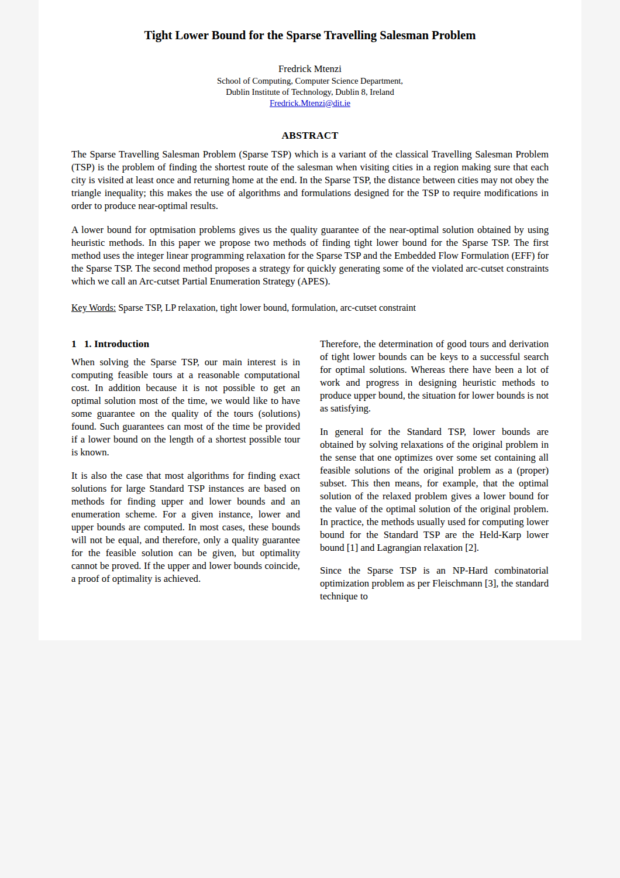Tight Lower Bound for the Sparse Travelling Salesman Problem
Fredrick Mtenzi
School of Computing, Computer Science Department,
Dublin Institute of Technology, Dublin 8, Ireland
Fredrick.Mtenzi@dit.ie
ABSTRACT
The Sparse Travelling Salesman Problem (Sparse TSP) which is a variant of the classical Travelling Salesman Problem (TSP) is the problem of finding the shortest route of the salesman when visiting cities in a region making sure that each city is visited at least once and returning home at the end. In the Sparse TSP, the distance between cities may not obey the triangle inequality; this makes the use of algorithms and formulations designed for the TSP to require modifications in order to produce near-optimal results.
A lower bound for optmisation problems gives us the quality guarantee of the near-optimal solution obtained by using heuristic methods. In this paper we propose two methods of finding tight lower bound for the Sparse TSP. The first method uses the integer linear programming relaxation for the Sparse TSP and the Embedded Flow Formulation (EFF) for the Sparse TSP. The second method proposes a strategy for quickly generating some of the violated arc-cutset constraints which we call an Arc-cutset Partial Enumeration Strategy (APES).
Key Words: Sparse TSP, LP relaxation, tight lower bound, formulation, arc-cutset constraint
1 1. Introduction
When solving the Sparse TSP, our main interest is in computing feasible tours at a reasonable computational cost. In addition because it is not possible to get an optimal solution most of the time, we would like to have some guarantee on the quality of the tours (solutions) found. Such guarantees can most of the time be provided if a lower bound on the length of a shortest possible tour is known.
It is also the case that most algorithms for finding exact solutions for large Standard TSP instances are based on methods for finding upper and lower bounds and an enumeration scheme. For a given instance, lower and upper bounds are computed. In most cases, these bounds will not be equal, and therefore, only a quality guarantee for the feasible solution can be given, but optimality cannot be proved. If the upper and lower bounds coincide, a proof of optimality is achieved.
Therefore, the determination of good tours and derivation of tight lower bounds can be keys to a successful search for optimal solutions. Whereas there have been a lot of work and progress in designing heuristic methods to produce upper bound, the situation for lower bounds is not as satisfying.
In general for the Standard TSP, lower bounds are obtained by solving relaxations of the original problem in the sense that one optimizes over some set containing all feasible solutions of the original problem as a (proper) subset. This then means, for example, that the optimal solution of the relaxed problem gives a lower bound for the value of the optimal solution of the original problem. In practice, the methods usually used for computing lower bound for the Standard TSP are the Held-Karp lower bound [1] and Lagrangian relaxation [2].
Since the Sparse TSP is an NP-Hard combinatorial optimization problem as per Fleischmann [3], the standard technique to